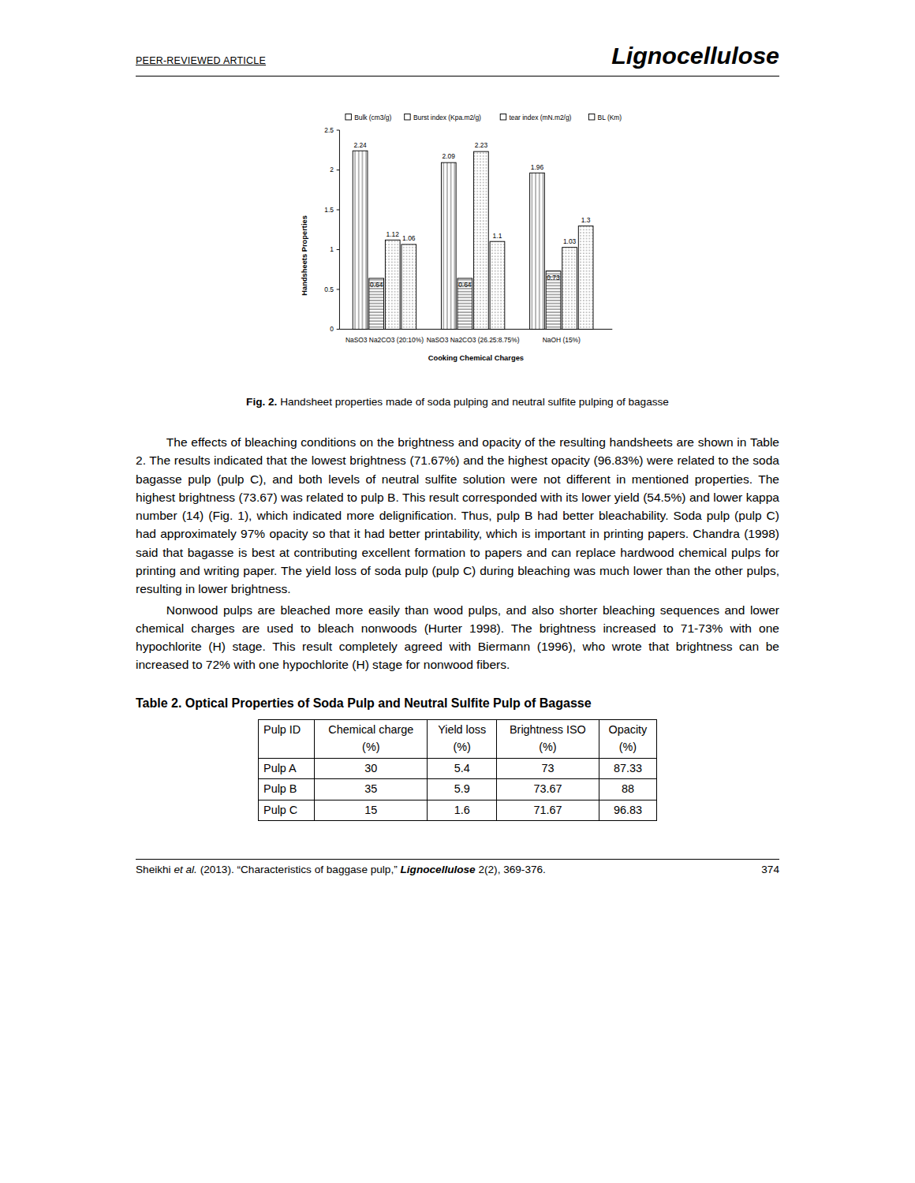PEER-REVIEWED ARTICLE Lignocellulose
Bulk (cm3/g) Burst index (Kpa.m2/g) tear index (mN.m2/g) BL (Km) 0 0.5 1 1.5 2 2.5 Handsheets Properties 2.24 0.64 1.12 1.06 2.09 0.64 2.23 1.1 1.96 0.73 1.03 1.3 NaSO3 Na2CO3 (20:10%) NaSO3 Na2CO3 (26.25:8.75%) NaOH (15%) Cooking Chemical Charges
Fig. 2. Handsheet properties made of soda pulping and neutral sulfite pulping of bagasse
The effects of bleaching conditions on the brightness and opacity of the resulting handsheets are shown in Table 2. The results indicated that the lowest brightness (71.67%) and the highest opacity (96.83%) were related to the soda bagasse pulp (pulp C), and both levels of neutral sulfite solution were not different in mentioned properties. The highest brightness (73.67) was related to pulp B. This result corresponded with its lower yield (54.5%) and lower kappa number (14) (Fig. 1), which indicated more delignification. Thus, pulp B had better bleachability. Soda pulp (pulp C) had approximately 97% opacity so that it had better printability, which is important in printing papers. Chandra (1998) said that bagasse is best at contributing excellent formation to papers and can replace hardwood chemical pulps for printing and writing paper. The yield loss of soda pulp (pulp C) during bleaching was much lower than the other pulps, resulting in lower brightness.
Nonwood pulps are bleached more easily than wood pulps, and also shorter bleaching sequences and lower chemical charges are used to bleach nonwoods (Hurter 1998). The brightness increased to 71-73% with one hypochlorite (H) stage. This result completely agreed with Biermann (1996), who wrote that brightness can be increased to 72% with one hypochlorite (H) stage for nonwood fibers.
Table 2. Optical Properties of Soda Pulp and Neutral Sulfite Pulp of Bagasse
| Pulp ID | Chemical charge (%) | Yield loss (%) | Brightness ISO (%) | Opacity (%) |
| --- | --- | --- | --- | --- |
| Pulp A | 30 | 5.4 | 73 | 87.33 |
| Pulp B | 35 | 5.9 | 73.67 | 88 |
| Pulp C | 15 | 1.6 | 71.67 | 96.83 |
Sheikhi et al. (2013). “Characteristics of baggase pulp,” Lignocellulose 2(2), 369-376. 374